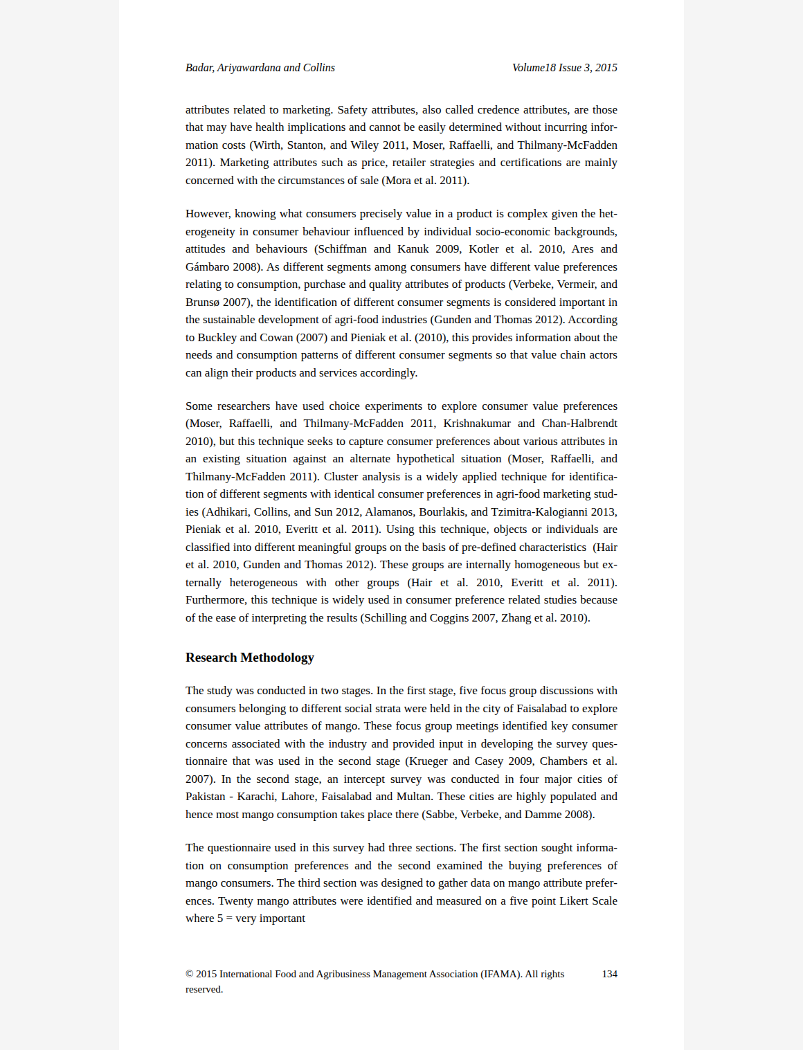Badar, Ariyawardana and Collins Volume18 Issue 3, 2015
attributes related to marketing. Safety attributes, also called credence attributes, are those that may have health implications and cannot be easily determined without incurring information costs (Wirth, Stanton, and Wiley 2011, Moser, Raffaelli, and Thilmany-McFadden 2011). Marketing attributes such as price, retailer strategies and certifications are mainly concerned with the circumstances of sale (Mora et al. 2011).
However, knowing what consumers precisely value in a product is complex given the heterogeneity in consumer behaviour influenced by individual socio-economic backgrounds, attitudes and behaviours (Schiffman and Kanuk 2009, Kotler et al. 2010, Ares and Gámbaro 2008). As different segments among consumers have different value preferences relating to consumption, purchase and quality attributes of products (Verbeke, Vermeir, and Brunsø 2007), the identification of different consumer segments is considered important in the sustainable development of agri-food industries (Gunden and Thomas 2012). According to Buckley and Cowan (2007) and Pieniak et al. (2010), this provides information about the needs and consumption patterns of different consumer segments so that value chain actors can align their products and services accordingly.
Some researchers have used choice experiments to explore consumer value preferences (Moser, Raffaelli, and Thilmany-McFadden 2011, Krishnakumar and Chan-Halbrendt 2010), but this technique seeks to capture consumer preferences about various attributes in an existing situation against an alternate hypothetical situation (Moser, Raffaelli, and Thilmany-McFadden 2011). Cluster analysis is a widely applied technique for identification of different segments with identical consumer preferences in agri-food marketing studies (Adhikari, Collins, and Sun 2012, Alamanos, Bourlakis, and Tzimitra-Kalogianni 2013, Pieniak et al. 2010, Everitt et al. 2011). Using this technique, objects or individuals are classified into different meaningful groups on the basis of pre-defined characteristics (Hair et al. 2010, Gunden and Thomas 2012). These groups are internally homogeneous but externally heterogeneous with other groups (Hair et al. 2010, Everitt et al. 2011). Furthermore, this technique is widely used in consumer preference related studies because of the ease of interpreting the results (Schilling and Coggins 2007, Zhang et al. 2010).
Research Methodology
The study was conducted in two stages. In the first stage, five focus group discussions with consumers belonging to different social strata were held in the city of Faisalabad to explore consumer value attributes of mango. These focus group meetings identified key consumer concerns associated with the industry and provided input in developing the survey questionnaire that was used in the second stage (Krueger and Casey 2009, Chambers et al. 2007). In the second stage, an intercept survey was conducted in four major cities of Pakistan - Karachi, Lahore, Faisalabad and Multan. These cities are highly populated and hence most mango consumption takes place there (Sabbe, Verbeke, and Damme 2008).
The questionnaire used in this survey had three sections. The first section sought information on consumption preferences and the second examined the buying preferences of mango consumers. The third section was designed to gather data on mango attribute preferences. Twenty mango attributes were identified and measured on a five point Likert Scale where 5 = very important
© 2015 International Food and Agribusiness Management Association (IFAMA). All rights reserved. 134